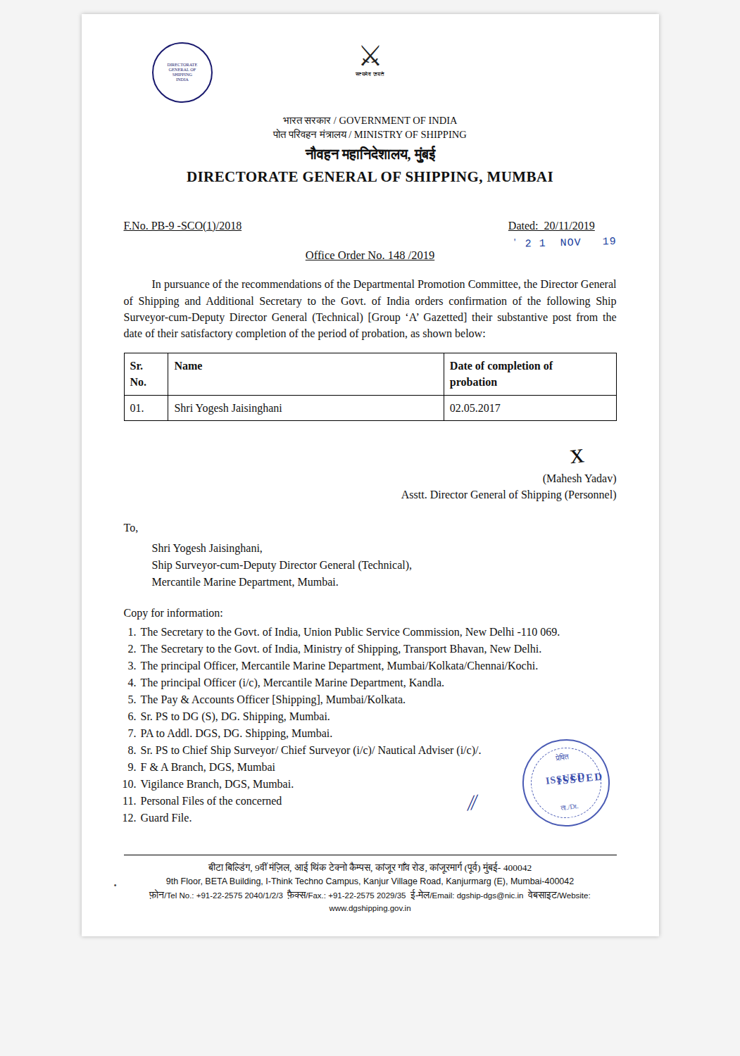DIRECTORATE
GENERAL OF
SHIPPING
INDIA
⚔
सत्यमेव जयते
भारत सरकार / GOVERNMENT OF INDIA
पोत परिवहन मंत्रालय / MINISTRY OF SHIPPING
नौवहन महानिदेशालय, मुंबई
DIRECTORATE GENERAL OF SHIPPING, MUMBAI
F.No. PB-9 -SCO(1)/2018
Dated: 20/11/2019
' 2 1 NOV 19
Office Order No. 148 /2019
In pursuance of the recommendations of the Departmental Promotion Committee, the Director General of Shipping and Additional Secretary to the Govt. of India orders confirmation of the following Ship Surveyor-cum-Deputy Director General (Technical) [Group ‘A’ Gazetted] their substantive post from the date of their satisfactory completion of the period of probation, as shown below:
| Sr. No. | Name | Date of completion of probation |
| --- | --- | --- |
| 01. | Shri Yogesh Jaisinghani | 02.05.2017 |
x  
(Mahesh Yadav)
Asstt. Director General of Shipping (Personnel)
To,
Shri Yogesh Jaisinghani,
Ship Surveyor-cum-Deputy Director General (Technical),
Mercantile Marine Department, Mumbai.
Copy for information:
The Secretary to the Govt. of India, Union Public Service Commission, New Delhi -110 069.
The Secretary to the Govt. of India, Ministry of Shipping, Transport Bhavan, New Delhi.
The principal Officer, Mercantile Marine Department, Mumbai/Kolkata/Chennai/Kochi.
The principal Officer (i/c), Mercantile Marine Department, Kandla.
The Pay & Accounts Officer [Shipping], Mumbai/Kolkata.
Sr. PS to DG (S), DG. Shipping, Mumbai.
PA to Addl. DGS, DG. Shipping, Mumbai.
Sr. PS to Chief Ship Surveyor/ Chief Surveyor (i/c)/ Nautical Adviser (i/c)/.
F & A Branch, DGS, Mumbai
Vigilance Branch, DGS, Mumbai.
Personal Files of the concerned
Guard File.
प्रेषित
ISSUED
ता./Dt.
ISSUED
⁄⁄
बीटा बिल्डिंग, 9वीं मंज़िल, आई थिंक टेक्नो कैम्पस, कांजूर गाँव रोड, कांजूरमार्ग (पूर्व) मुंबई- 400042
9th Floor, BETA Building, I-Think Techno Campus, Kanjur Village Road, Kanjurmarg (E), Mumbai-400042
फ़ोन/Tel No.: +91-22-2575 2040/1/2/3 फ़ैक्स/Fax.: +91-22-2575 2029/35 ई-मेल/Email: dgship-dgs@nic.in वेबसाइट/Website: www.dgshipping.gov.in
•